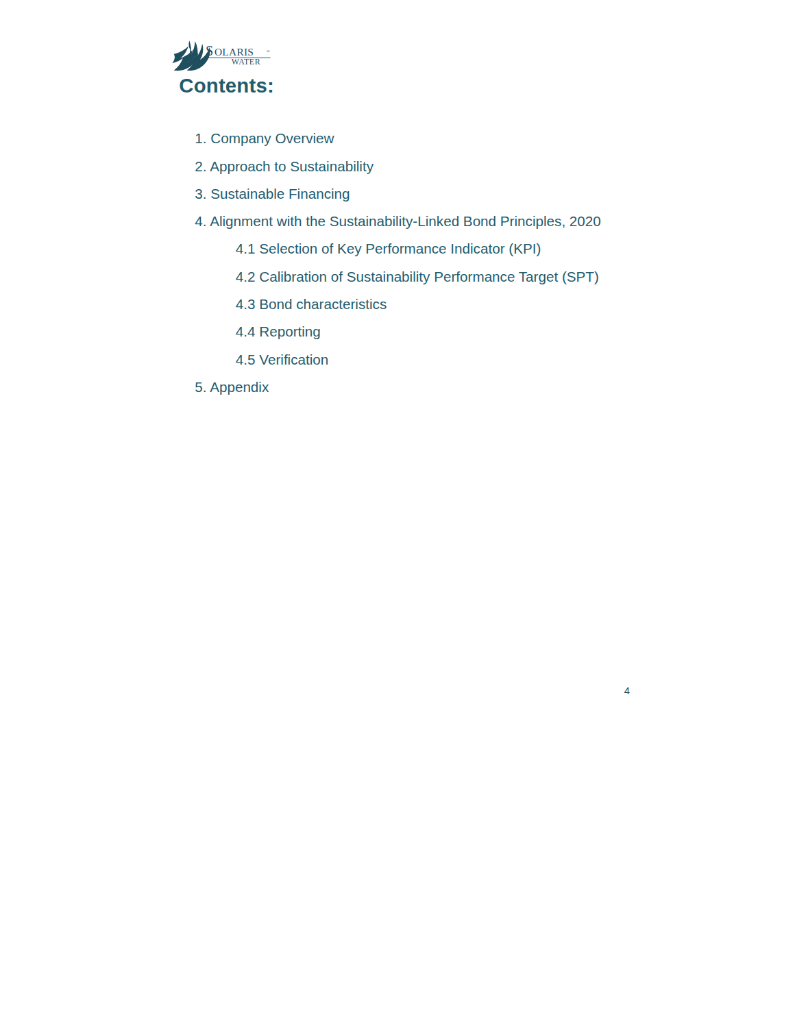S OLARIS ® WATER
Contents:
1. Company Overview
2. Approach to Sustainability
3. Sustainable Financing
4. Alignment with the Sustainability-Linked Bond Principles, 2020
4.1 Selection of Key Performance Indicator (KPI)
4.2 Calibration of Sustainability Performance Target (SPT)
4.3 Bond characteristics
4.4 Reporting
4.5 Verification
5. Appendix
4